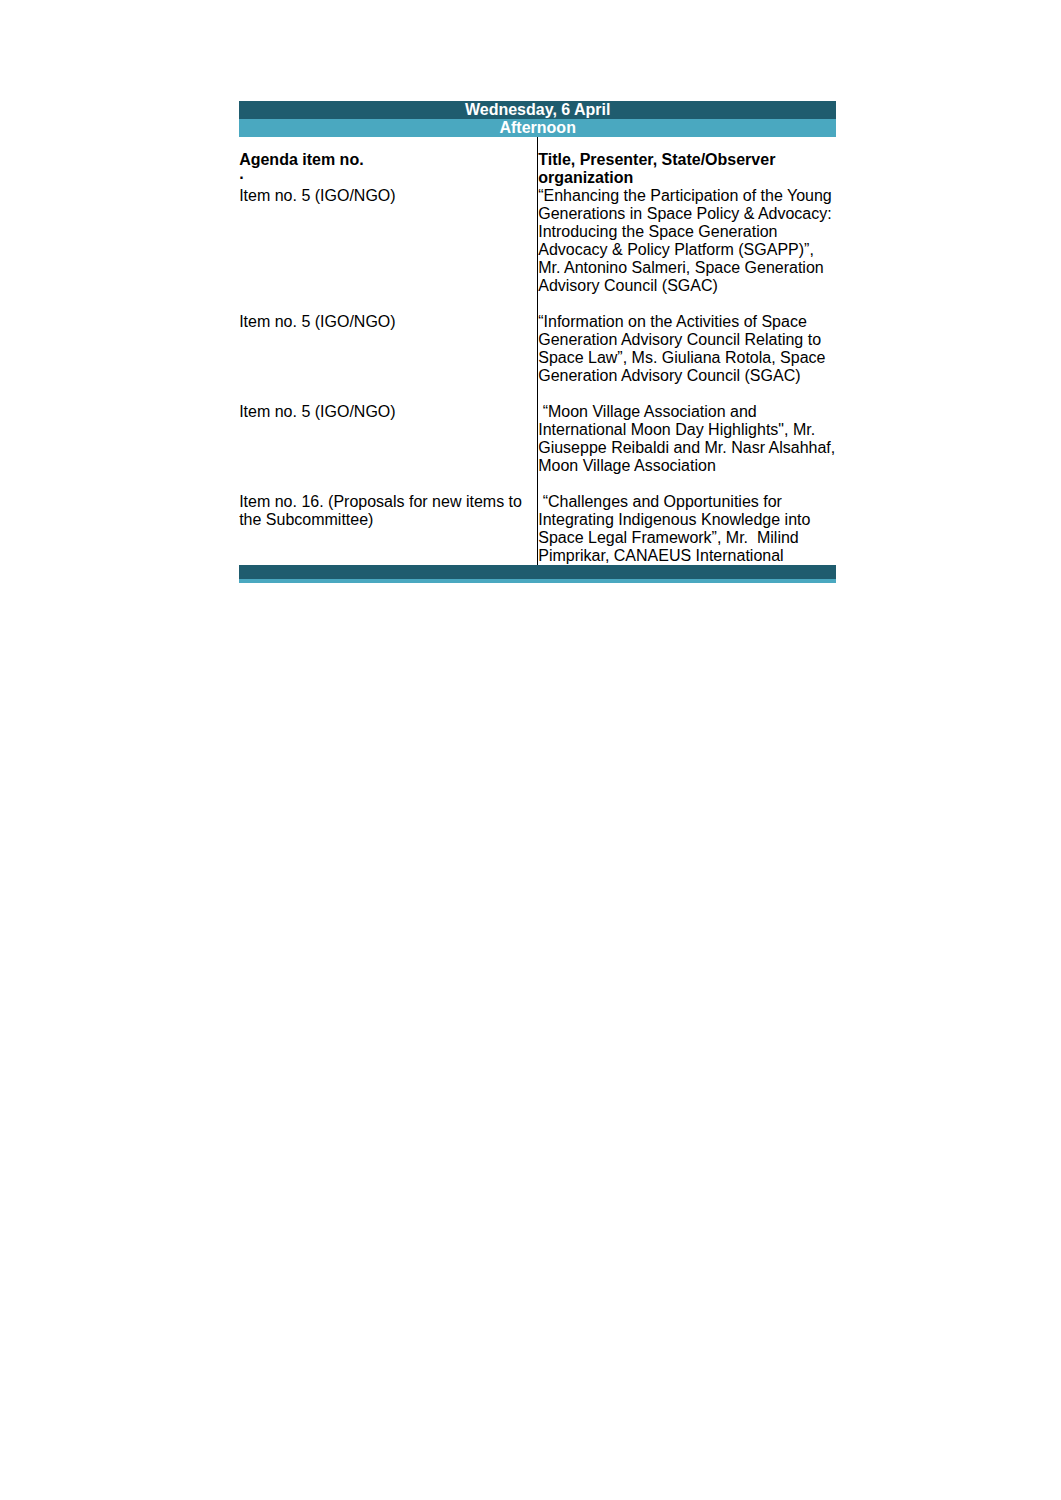| Wednesday, 6 April |
| Afternoon |
| Agenda item no. . | Title, Presenter, State/Observer organization |
| Item no. 5 (IGO/NGO) | “Enhancing the Participation of the Young Generations in Space Policy & Advocacy: Introducing the Space Generation Advocacy & Policy Platform (SGAPP)”, Mr. Antonino Salmeri, Space Generation Advisory Council (SGAC) |
| Item no. 5 (IGO/NGO) | “Information on the Activities of Space Generation Advisory Council Relating to Space Law”, Ms. Giuliana Rotola, Space Generation Advisory Council (SGAC) |
| Item no. 5 (IGO/NGO) | “Moon Village Association and International Moon Day Highlights", Mr. Giuseppe Reibaldi and Mr. Nasr Alsahhaf, Moon Village Association |
| Item no. 16. (Proposals for new items to the Subcommittee) | “Challenges and Opportunities for Integrating Indigenous Knowledge into Space Legal Framework”, Mr. Milind Pimprikar, CANAEUS International |